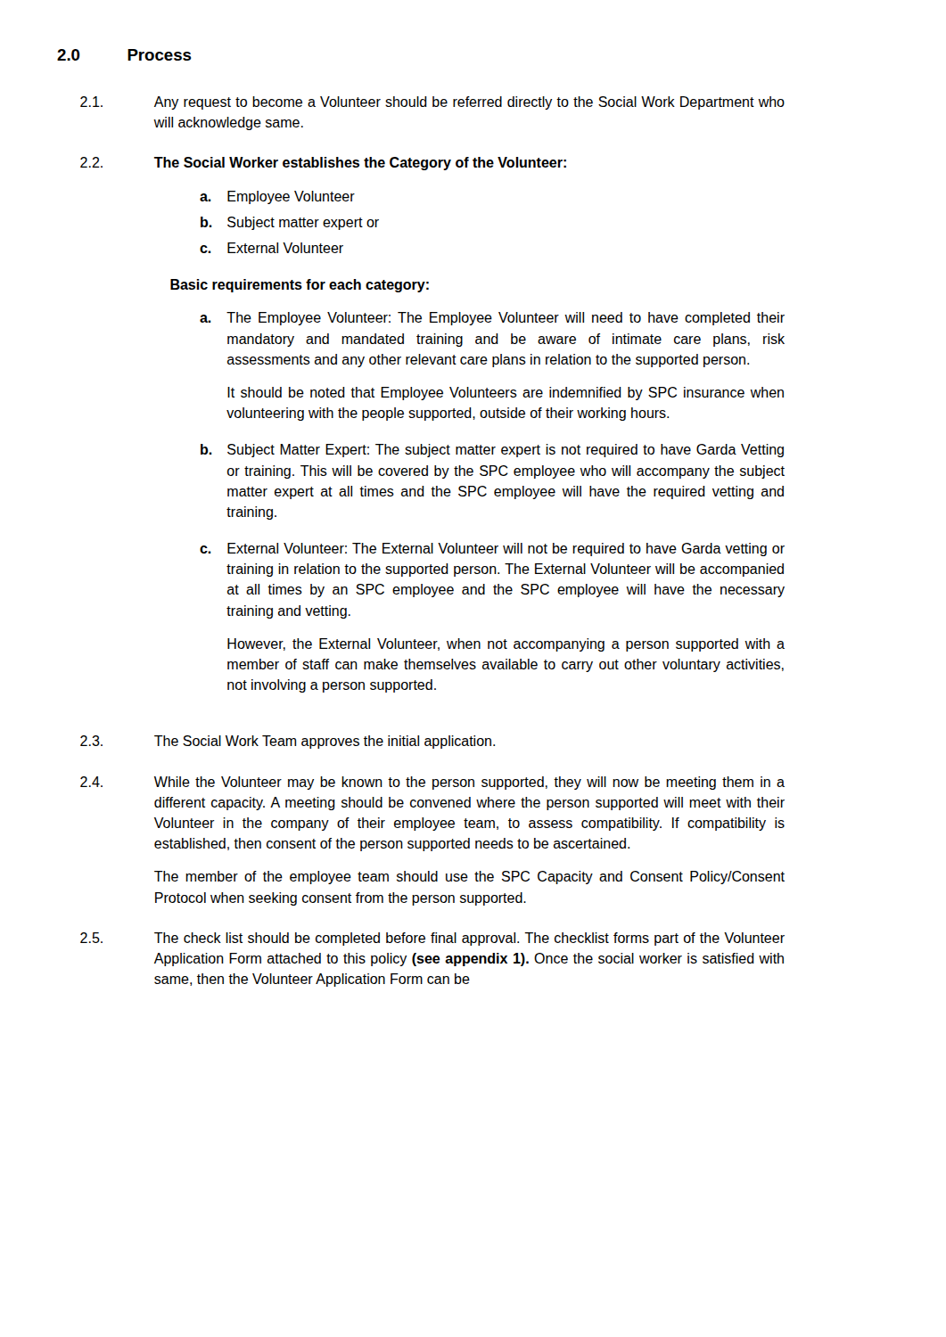2.0 Process
2.1.
Any request to become a Volunteer should be referred directly to the Social Work Department who will acknowledge same.
2.2.
The Social Worker establishes the Category of the Volunteer:
a. Employee Volunteer
b. Subject matter expert or
c. External Volunteer
Basic requirements for each category:
a.
The Employee Volunteer: The Employee Volunteer will need to have completed their mandatory and mandated training and be aware of intimate care plans, risk assessments and any other relevant care plans in relation to the supported person.
It should be noted that Employee Volunteers are indemnified by SPC insurance when volunteering with the people supported, outside of their working hours.
b.
Subject Matter Expert: The subject matter expert is not required to have Garda Vetting or training. This will be covered by the SPC employee who will accompany the subject matter expert at all times and the SPC employee will have the required vetting and training.
c.
External Volunteer: The External Volunteer will not be required to have Garda vetting or training in relation to the supported person. The External Volunteer will be accompanied at all times by an SPC employee and the SPC employee will have the necessary training and vetting.
However, the External Volunteer, when not accompanying a person supported with a member of staff can make themselves available to carry out other voluntary activities, not involving a person supported.
2.3.
The Social Work Team approves the initial application.
2.4.
While the Volunteer may be known to the person supported, they will now be meeting them in a different capacity. A meeting should be convened where the person supported will meet with their Volunteer in the company of their employee team, to assess compatibility. If compatibility is established, then consent of the person supported needs to be ascertained.
The member of the employee team should use the SPC Capacity and Consent Policy/Consent Protocol when seeking consent from the person supported.
2.5.
The check list should be completed before final approval. The checklist forms part of the Volunteer Application Form attached to this policy (see appendix 1). Once the social worker is satisfied with same, then the Volunteer Application Form can be